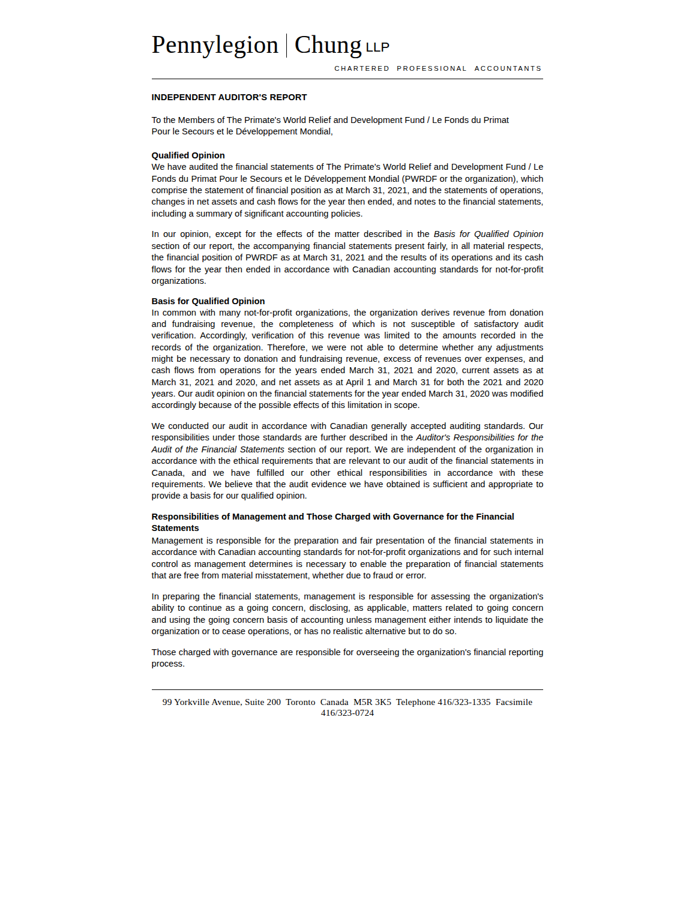Pennylegion ChungLLP
CHARTERED PROFESSIONAL ACCOUNTANTS
INDEPENDENT AUDITOR'S REPORT
To the Members of The Primate's World Relief and Development Fund / Le Fonds du Primat
Pour le Secours et le Développement Mondial,
Qualified Opinion
We have audited the financial statements of The Primate's World Relief and Development Fund / Le Fonds du Primat Pour le Secours et le Développement Mondial (PWRDF or the organization), which comprise the statement of financial position as at March 31, 2021, and the statements of operations, changes in net assets and cash flows for the year then ended, and notes to the financial statements, including a summary of significant accounting policies.
In our opinion, except for the effects of the matter described in the Basis for Qualified Opinion section of our report, the accompanying financial statements present fairly, in all material respects, the financial position of PWRDF as at March 31, 2021 and the results of its operations and its cash flows for the year then ended in accordance with Canadian accounting standards for not-for-profit organizations.
Basis for Qualified Opinion
In common with many not-for-profit organizations, the organization derives revenue from donation and fundraising revenue, the completeness of which is not susceptible of satisfactory audit verification. Accordingly, verification of this revenue was limited to the amounts recorded in the records of the organization. Therefore, we were not able to determine whether any adjustments might be necessary to donation and fundraising revenue, excess of revenues over expenses, and cash flows from operations for the years ended March 31, 2021 and 2020, current assets as at March 31, 2021 and 2020, and net assets as at April 1 and March 31 for both the 2021 and 2020 years. Our audit opinion on the financial statements for the year ended March 31, 2020 was modified accordingly because of the possible effects of this limitation in scope.
We conducted our audit in accordance with Canadian generally accepted auditing standards. Our responsibilities under those standards are further described in the Auditor's Responsibilities for the Audit of the Financial Statements section of our report. We are independent of the organization in accordance with the ethical requirements that are relevant to our audit of the financial statements in Canada, and we have fulfilled our other ethical responsibilities in accordance with these requirements. We believe that the audit evidence we have obtained is sufficient and appropriate to provide a basis for our qualified opinion.
Responsibilities of Management and Those Charged with Governance for the Financial Statements
Management is responsible for the preparation and fair presentation of the financial statements in accordance with Canadian accounting standards for not-for-profit organizations and for such internal control as management determines is necessary to enable the preparation of financial statements that are free from material misstatement, whether due to fraud or error.
In preparing the financial statements, management is responsible for assessing the organization's ability to continue as a going concern, disclosing, as applicable, matters related to going concern and using the going concern basis of accounting unless management either intends to liquidate the organization or to cease operations, or has no realistic alternative but to do so.
Those charged with governance are responsible for overseeing the organization's financial reporting process.
99 Yorkville Avenue, Suite 200 Toronto Canada M5R 3K5 Telephone 416/323-1335 Facsimile 416/323-0724